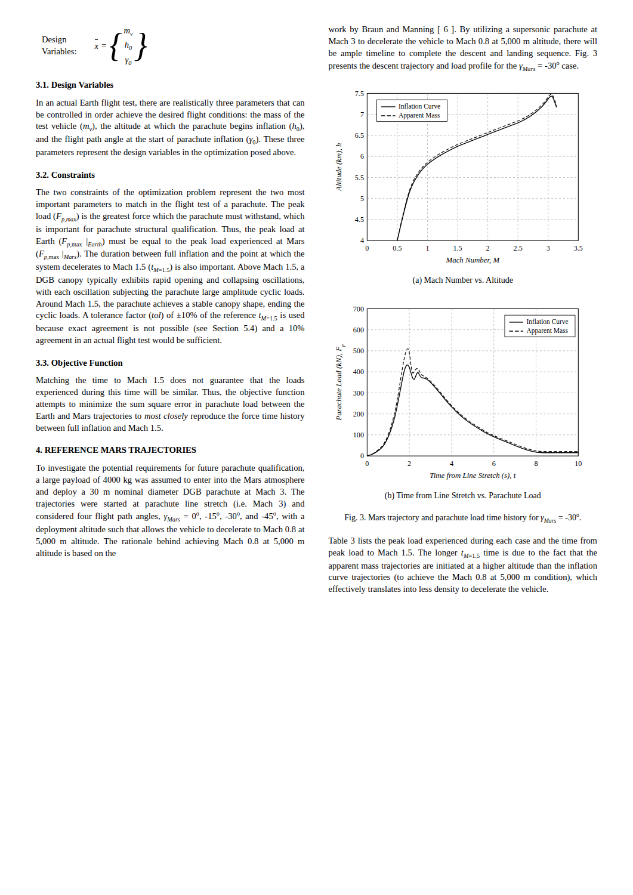Design
Variables:
x = { mv h0 γ0 }
3.1. Design Variables
In an actual Earth flight test, there are realistically three parameters that can be controlled in order achieve the desired flight conditions: the mass of the test vehicle (mv), the altitude at which the parachute begins inflation (h0), and the flight path angle at the start of parachute inflation (γ0). These three parameters represent the design variables in the optimization posed above.
3.2. Constraints
The two constraints of the optimization problem represent the two most important parameters to match in the flight test of a parachute. The peak load (Fp,max) is the greatest force which the parachute must withstand, which is important for parachute structural qualification. Thus, the peak load at Earth (Fp,max |Earth) must be equal to the peak load experienced at Mars (Fp,max |Mars). The duration between full inflation and the point at which the system decelerates to Mach 1.5 (tM=1.5) is also important. Above Mach 1.5, a DGB canopy typically exhibits rapid opening and collapsing oscillations, with each oscillation subjecting the parachute large amplitude cyclic loads. Around Mach 1.5, the parachute achieves a stable canopy shape, ending the cyclic loads. A tolerance factor (tol) of ±10% of the reference tM=1.5 is used because exact agreement is not possible (see Section 5.4) and a 10% agreement in an actual flight test would be sufficient.
3.3. Objective Function
Matching the time to Mach 1.5 does not guarantee that the loads experienced during this time will be similar. Thus, the objective function attempts to minimize the sum square error in parachute load between the Earth and Mars trajectories to most closely reproduce the force time history between full inflation and Mach 1.5.
4. REFERENCE MARS TRAJECTORIES
To investigate the potential requirements for future parachute qualification, a large payload of 4000 kg was assumed to enter into the Mars atmosphere and deploy a 30 m nominal diameter DGB parachute at Mach 3. The trajectories were started at parachute line stretch (i.e. Mach 3) and considered four flight path angles, γMars = 0o, -15o, -30o, and -45o, with a deployment altitude such that allows the vehicle to decelerate to Mach 0.8 at 5,000 m altitude. The rationale behind achieving Mach 0.8 at 5,000 m altitude is based on the
work by Braun and Manning [ 6 ]. By utilizing a supersonic parachute at Mach 3 to decelerate the vehicle to Mach 0.8 at 5,000 m altitude, there will be ample timeline to complete the descent and landing sequence. Fig. 3 presents the descent trajectory and load profile for the γMars = -30o case.
7.5 7 6.5 6 5.5 5 4.5 4 0 0.5 1 1.5 2 2.5 3 3.5 Mach Number, M Altitude (km), h Inflation Curve Apparent Mass
(a) Mach Number vs. Altitude
700 600 500 400 300 200 100 0 0 2 4 6 8 10 Time from Line Stretch (s), t Parachute Load (kN), Fp Inflation Curve Apparent Mass
(b) Time from Line Stretch vs. Parachute Load
Fig. 3. Mars trajectory and parachute load time history for γMars = -30o.
Table 3 lists the peak load experienced during each case and the time from peak load to Mach 1.5. The longer tM=1.5 time is due to the fact that the apparent mass trajectories are initiated at a higher altitude than the inflation curve trajectories (to achieve the Mach 0.8 at 5,000 m condition), which effectively translates into less density to decelerate the vehicle.